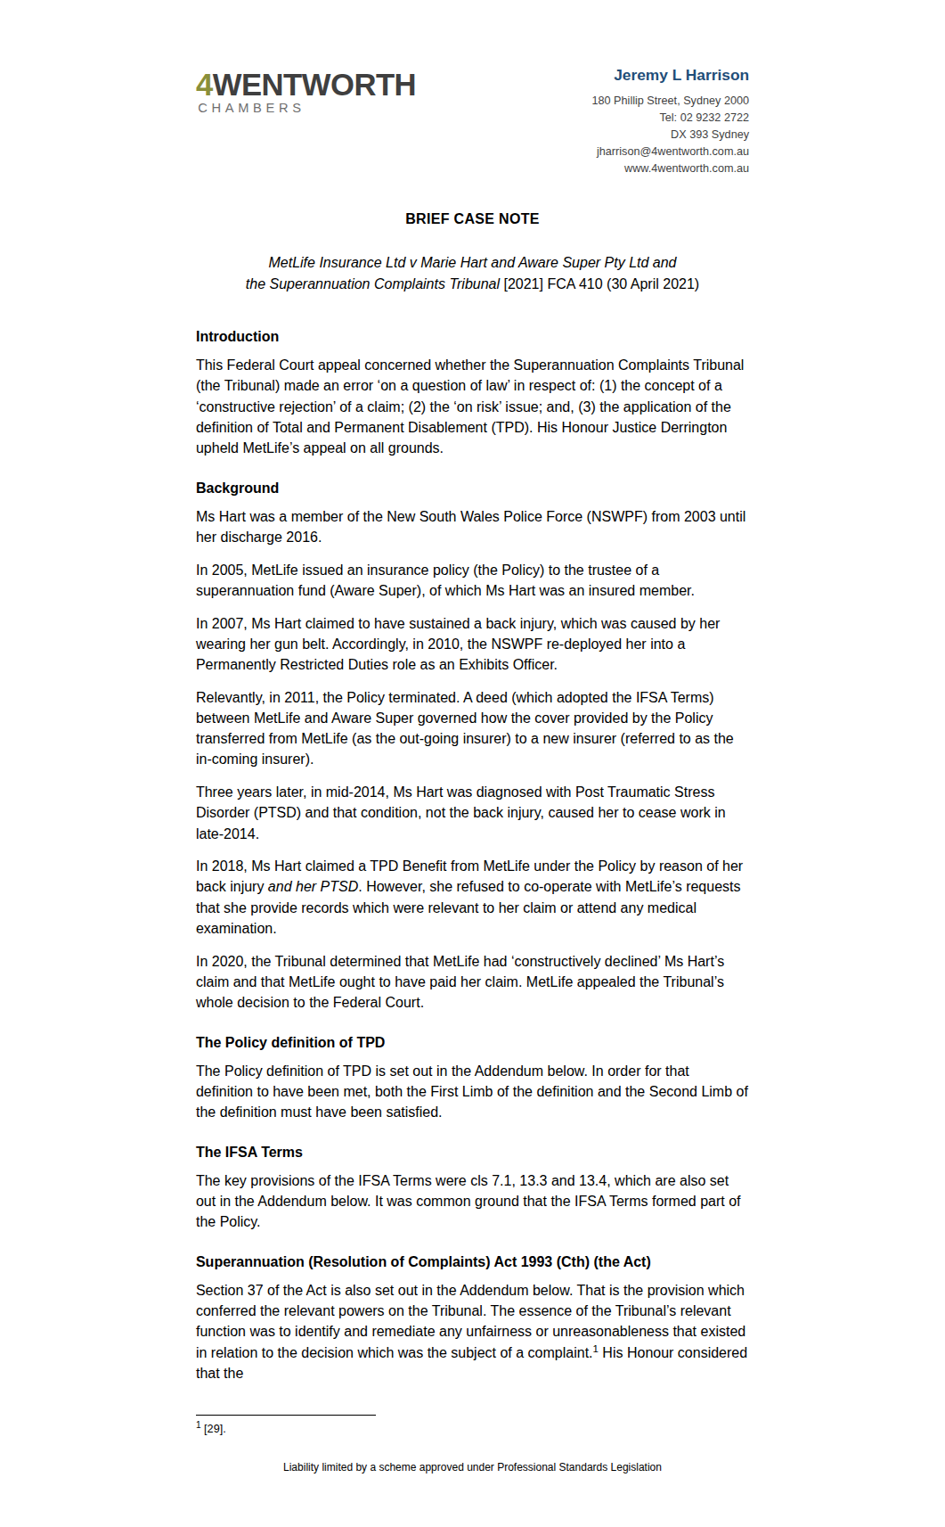4 WENTWORTH
CHAMBERS
Jeremy L Harrison
180 Phillip Street, Sydney 2000
Tel: 02 9232 2722
DX 393 Sydney
jharrison@4wentworth.com.au
www.4wentworth.com.au
BRIEF CASE NOTE
MetLife Insurance Ltd v Marie Hart and Aware Super Pty Ltd and
the Superannuation Complaints Tribunal [2021] FCA 410 (30 April 2021)
Introduction
This Federal Court appeal concerned whether the Superannuation Complaints Tribunal (the Tribunal) made an error ‘on a question of law’ in respect of: (1) the concept of a ‘constructive rejection’ of a claim; (2) the ‘on risk’ issue; and, (3) the application of the definition of Total and Permanent Disablement (TPD). His Honour Justice Derrington upheld MetLife’s appeal on all grounds.
Background
Ms Hart was a member of the New South Wales Police Force (NSWPF) from 2003 until her discharge 2016.
In 2005, MetLife issued an insurance policy (the Policy) to the trustee of a superannuation fund (Aware Super), of which Ms Hart was an insured member.
In 2007, Ms Hart claimed to have sustained a back injury, which was caused by her wearing her gun belt. Accordingly, in 2010, the NSWPF re-deployed her into a Permanently Restricted Duties role as an Exhibits Officer.
Relevantly, in 2011, the Policy terminated. A deed (which adopted the IFSA Terms) between MetLife and Aware Super governed how the cover provided by the Policy transferred from MetLife (as the out-going insurer) to a new insurer (referred to as the in-coming insurer).
Three years later, in mid-2014, Ms Hart was diagnosed with Post Traumatic Stress Disorder (PTSD) and that condition, not the back injury, caused her to cease work in late-2014.
In 2018, Ms Hart claimed a TPD Benefit from MetLife under the Policy by reason of her back injury and her PTSD. However, she refused to co-operate with MetLife’s requests that she provide records which were relevant to her claim or attend any medical examination.
In 2020, the Tribunal determined that MetLife had ‘constructively declined’ Ms Hart’s claim and that MetLife ought to have paid her claim. MetLife appealed the Tribunal’s whole decision to the Federal Court.
The Policy definition of TPD
The Policy definition of TPD is set out in the Addendum below. In order for that definition to have been met, both the First Limb of the definition and the Second Limb of the definition must have been satisfied.
The IFSA Terms
The key provisions of the IFSA Terms were cls 7.1, 13.3 and 13.4, which are also set out in the Addendum below. It was common ground that the IFSA Terms formed part of the Policy.
Superannuation (Resolution of Complaints) Act 1993 (Cth) (the Act)
Section 37 of the Act is also set out in the Addendum below. That is the provision which conferred the relevant powers on the Tribunal. The essence of the Tribunal’s relevant function was to identify and remediate any unfairness or unreasonableness that existed in relation to the decision which was the subject of a complaint.1 His Honour considered that the
1 [29].
Liability limited by a scheme approved under Professional Standards Legislation